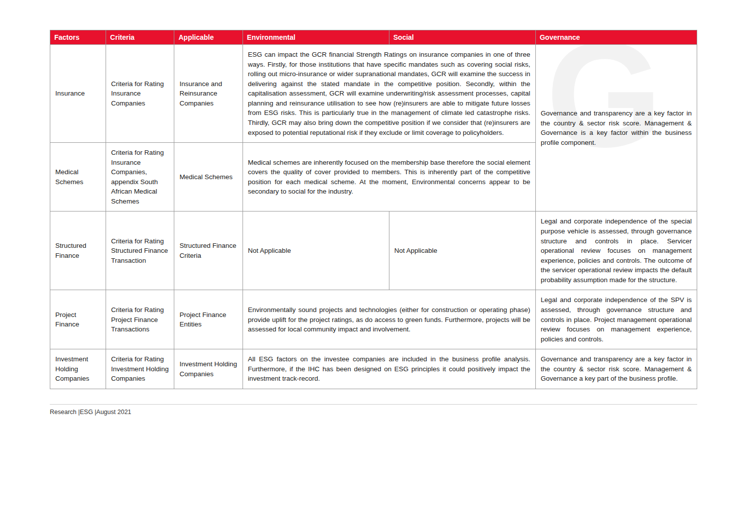G
| Factors | Criteria | Applicable | Environmental | Social | Governance |
| --- | --- | --- | --- | --- | --- |
| Insurance | Criteria for Rating Insurance Companies | Insurance and Reinsurance Companies | ESG can impact the GCR financial Strength Ratings on insurance companies in one of three ways. Firstly, for those institutions that have specific mandates such as covering social risks, rolling out micro-insurance or wider supranational mandates, GCR will examine the success in delivering against the stated mandate in the competitive position. Secondly, within the capitalisation assessment, GCR will examine underwriting/risk assessment processes, capital planning and reinsurance utilisation to see how (re)insurers are able to mitigate future losses from ESG risks. This is particularly true in the management of climate led catastrophe risks. Thirdly, GCR may also bring down the competitive position if we consider that (re)insurers are exposed to potential reputational risk if they exclude or limit coverage to policyholders. | Governance and transparency are a key factor in the country & sector risk score. Management & Governance is a key factor within the business profile component. |
| Medical Schemes | Criteria for Rating Insurance Companies, appendix South African Medical Schemes | Medical Schemes | Medical schemes are inherently focused on the membership base therefore the social element covers the quality of cover provided to members. This is inherently part of the competitive position for each medical scheme. At the moment, Environmental concerns appear to be secondary to social for the industry. |
| Structured Finance | Criteria for Rating Structured Finance Transaction | Structured Finance Criteria | Not Applicable | Not Applicable | Legal and corporate independence of the special purpose vehicle is assessed, through governance structure and controls in place. Servicer operational review focuses on management experience, policies and controls. The outcome of the servicer operational review impacts the default probability assumption made for the structure. |
| Project Finance | Criteria for Rating Project Finance Transactions | Project Finance Entities | Environmentally sound projects and technologies (either for construction or operating phase) provide uplift for the project ratings, as do access to green funds. Furthermore, projects will be assessed for local community impact and involvement. | Legal and corporate independence of the SPV is assessed, through governance structure and controls in place. Project management operational review focuses on management experience, policies and controls. |
| Investment Holding Companies | Criteria for Rating Investment Holding Companies | Investment Holding Companies | All ESG factors on the investee companies are included in the business profile analysis. Furthermore, if the IHC has been designed on ESG principles it could positively impact the investment track-record. | Governance and transparency are a key factor in the country & sector risk score. Management & Governance a key part of the business profile. |
Research |ESG |August 2021